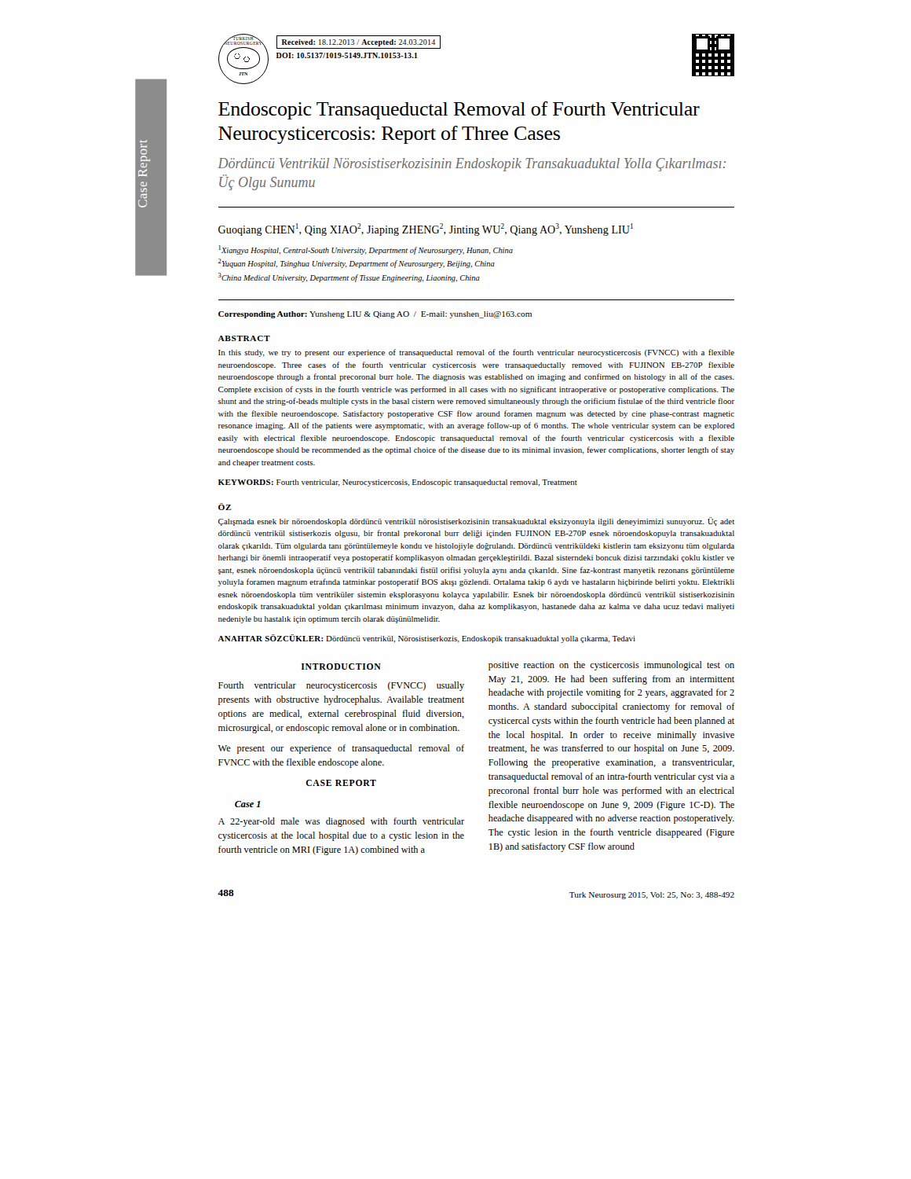Case Report
TURKISH NEUROSURGERY
JTN
Received: 18.12.2013 / Accepted: 24.03.2014
DOI: 10.5137/1019-5149.JTN.10153-13.1
Endoscopic Transaqueductal Removal of Fourth Ventricular Neurocysticercosis: Report of Three Cases
Dördüncü Ventrikül Nörosistiserkozisinin Endoskopik Transakuaduktal Yolla Çıkarılması: Üç Olgu Sunumu
Guoqiang CHEN1, Qing XIAO2, Jiaping ZHENG2, Jinting WU2, Qiang AO3, Yunsheng LIU1
1Xiangya Hospital, Central-South University, Department of Neurosurgery, Hunan, China
2Yuquan Hospital, Tsinghua University, Department of Neurosurgery, Beijing, China
3China Medical University, Department of Tissue Engineering, Liaoning, China
Corresponding Author: Yunsheng LIU & Qiang AO / E-mail: yunshen_liu@163.com
ABSTRACT
In this study, we try to present our experience of transaqueductal removal of the fourth ventricular neurocysticercosis (FVNCC) with a flexible neuroendoscope. Three cases of the fourth ventricular cysticercosis were transaqueductally removed with FUJINON EB-270P flexible neuroendoscope through a frontal precoronal burr hole. The diagnosis was established on imaging and confirmed on histology in all of the cases. Complete excision of cysts in the fourth ventricle was performed in all cases with no significant intraoperative or postoperative complications. The shunt and the string-of-beads multiple cysts in the basal cistern were removed simultaneously through the orificium fistulae of the third ventricle floor with the flexible neuroendoscope. Satisfactory postoperative CSF flow around foramen magnum was detected by cine phase-contrast magnetic resonance imaging. All of the patients were asymptomatic, with an average follow-up of 6 months. The whole ventricular system can be explored easily with electrical flexible neuroendoscope. Endoscopic transaqueductal removal of the fourth ventricular cysticercosis with a flexible neuroendoscope should be recommended as the optimal choice of the disease due to its minimal invasion, fewer complications, shorter length of stay and cheaper treatment costs.
KEYWORDS: Fourth ventricular, Neurocysticercosis, Endoscopic transaqueductal removal, Treatment
ÖZ
Çalışmada esnek bir nöroendoskopla dördüncü ventrikül nörosistiserkozisinin transakuaduktal eksizyonuyla ilgili deneyimimizi sunuyoruz. Üç adet dördüncü ventrikül sistiserkozis olgusu, bir frontal prekoronal burr deliği içinden FUJINON EB-270P esnek nöroendoskopuyla transakuaduktal olarak çıkarıldı. Tüm olgularda tanı görüntülemeyle kondu ve histolojiyle doğrulandı. Dördüncü ventriküldeki kistlerin tam eksizyonu tüm olgularda herhangi bir önemli intraoperatif veya postoperatif komplikasyon olmadan gerçekleştirildi. Bazal sisterndeki boncuk dizisi tarzındaki çoklu kistler ve şant, esnek nöroendoskopla üçüncü ventrikül tabanındaki fistül orifisi yoluyla aynı anda çıkarıldı. Sine faz-kontrast manyetik rezonans görüntüleme yoluyla foramen magnum etrafında tatminkar postoperatif BOS akışı gözlendi. Ortalama takip 6 aydı ve hastaların hiçbirinde belirti yoktu. Elektrikli esnek nöroendoskopla tüm ventriküler sistemin eksplorasyonu kolayca yapılabilir. Esnek bir nöroendoskopla dördüncü ventrikül sistiserkozisinin endoskopik transakuaduktal yoldan çıkarılması minimum invazyon, daha az komplikasyon, hastanede daha az kalma ve daha ucuz tedavi maliyeti nedeniyle bu hastalık için optimum tercih olarak düşünülmelidir.
ANAHTAR SÖZCÜKLER: Dördüncü ventrikül, Nörosistiserkozis, Endoskopik transakuaduktal yolla çıkarma, Tedavi
INTRODUCTION
Fourth ventricular neurocysticercosis (FVNCC) usually presents with obstructive hydrocephalus. Available treatment options are medical, external cerebrospinal fluid diversion, microsurgical, or endoscopic removal alone or in combination.
We present our experience of transaqueductal removal of FVNCC with the flexible endoscope alone.
CASE REPORT
Case 1
A 22-year-old male was diagnosed with fourth ventricular cysticercosis at the local hospital due to a cystic lesion in the fourth ventricle on MRI (Figure 1A) combined with a
positive reaction on the cysticercosis immunological test on May 21, 2009. He had been suffering from an intermittent headache with projectile vomiting for 2 years, aggravated for 2 months. A standard suboccipital craniectomy for removal of cysticercal cysts within the fourth ventricle had been planned at the local hospital. In order to receive minimally invasive treatment, he was transferred to our hospital on June 5, 2009. Following the preoperative examination, a transventricular, transaqueductal removal of an intra-fourth ventricular cyst via a precoronal frontal burr hole was performed with an electrical flexible neuroendoscope on June 9, 2009 (Figure 1C-D). The headache disappeared with no adverse reaction postoperatively. The cystic lesion in the fourth ventricle disappeared (Figure 1B) and satisfactory CSF flow around
488
Turk Neurosurg 2015, Vol: 25, No: 3, 488-492